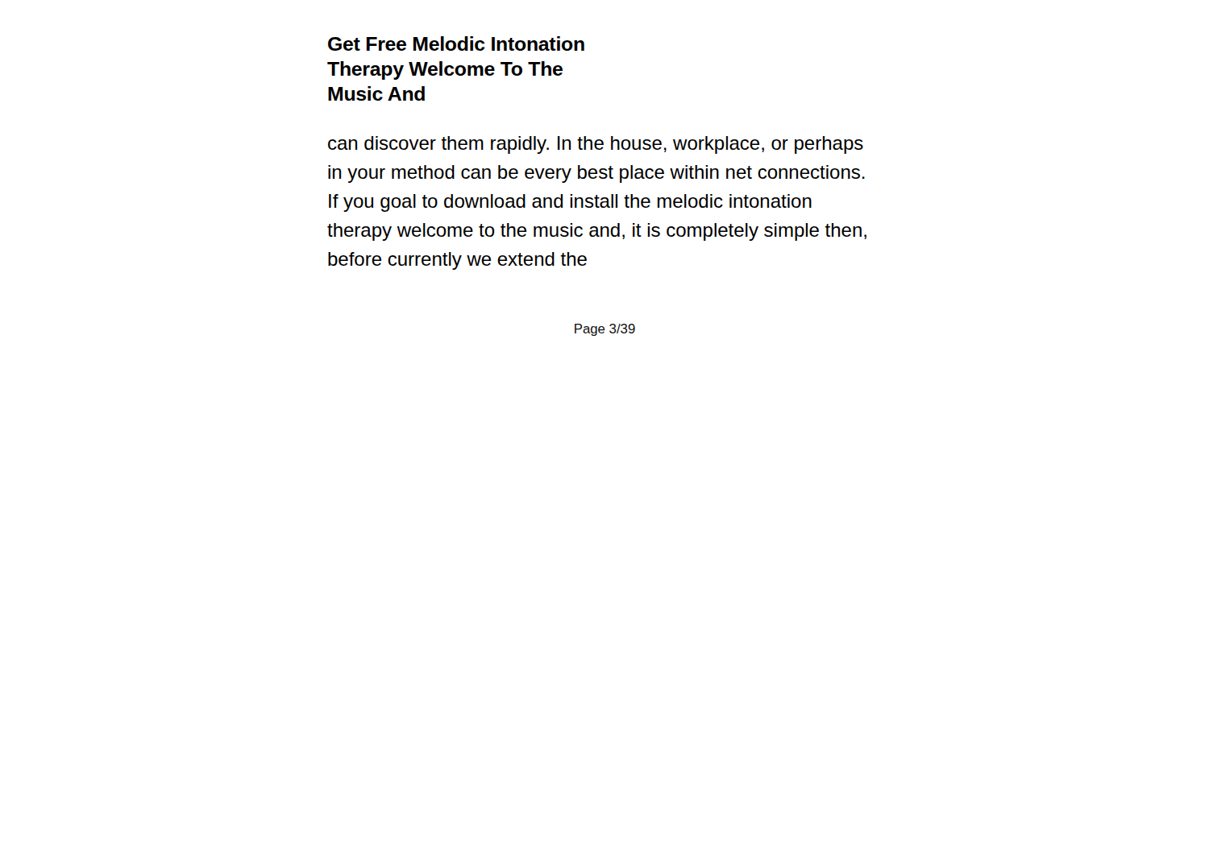Get Free Melodic Intonation Therapy Welcome To The Music And
can discover them rapidly. In the house, workplace, or perhaps in your method can be every best place within net connections. If you goal to download and install the melodic intonation therapy welcome to the music and, it is completely simple then, before currently we extend the
Page 3/39